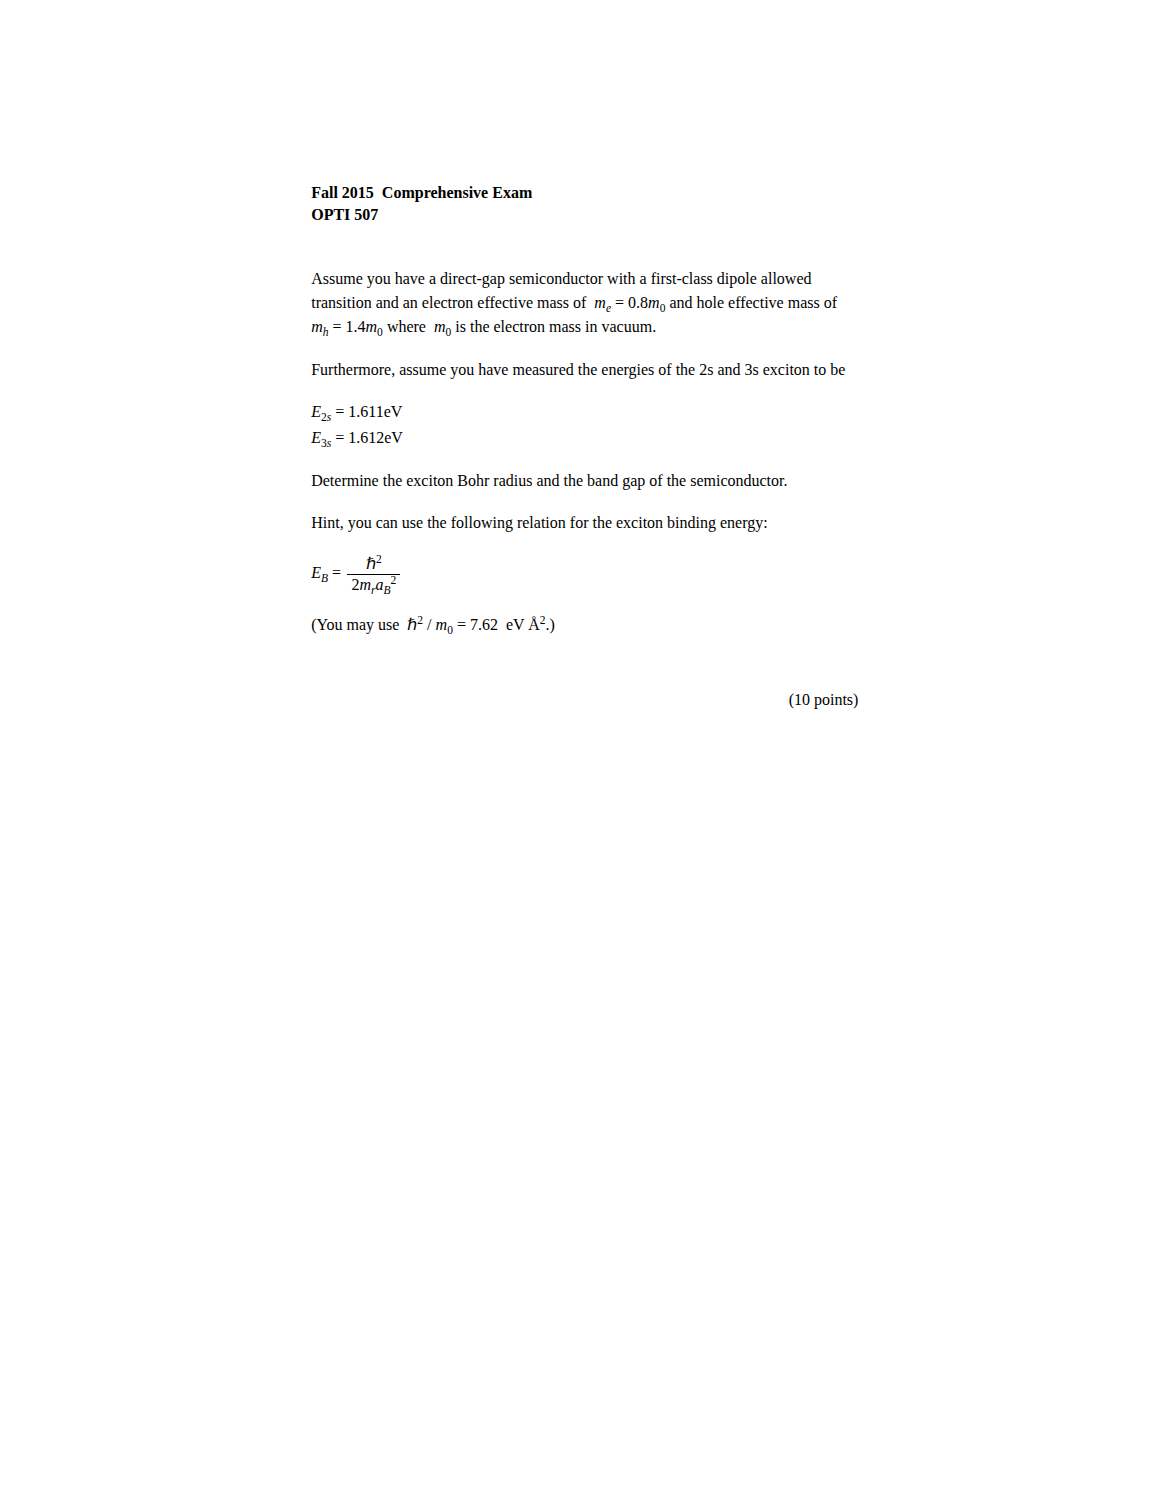Fall 2015 Comprehensive Exam OPTI 507
Assume you have a direct-gap semiconductor with a first-class dipole allowed transition and an electron effective mass of me = 0.8m0 and hole effective mass of mh = 1.4m0 where m0 is the electron mass in vacuum.
Furthermore, assume you have measured the energies of the 2s and 3s exciton to be
E2s = 1.611eV
E3s = 1.612eV
Determine the exciton Bohr radius and the band gap of the semiconductor.
Hint, you can use the following relation for the exciton binding energy:
EB = ℏ2 2mraB2
(You may use ℏ2 / m0 = 7.62 eV Å2.)
(10 points)